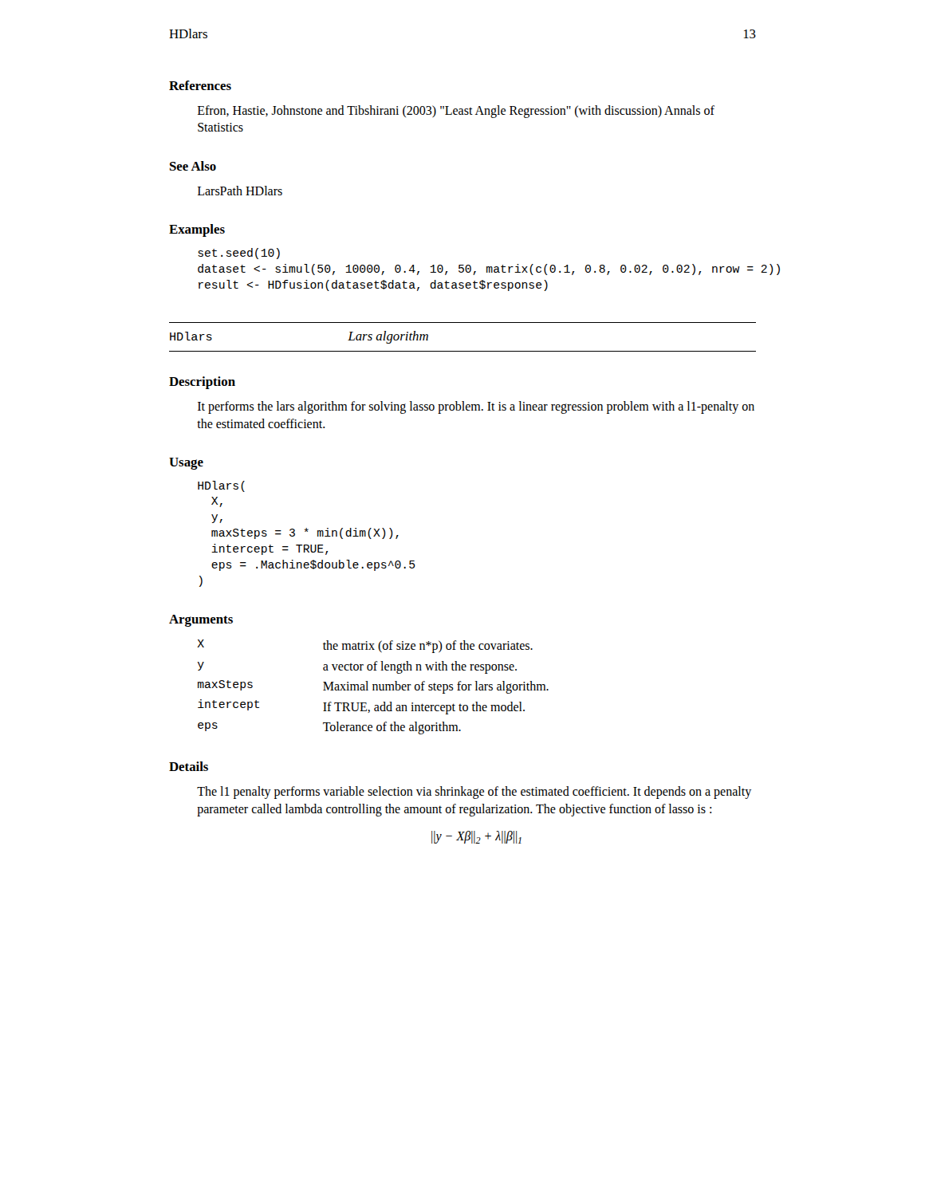HDlars 13
References
Efron, Hastie, Johnstone and Tibshirani (2003) "Least Angle Regression" (with discussion) Annals of Statistics
See Also
LarsPath HDlars
Examples
set.seed(10)
dataset <- simul(50, 10000, 0.4, 10, 50, matrix(c(0.1, 0.8, 0.02, 0.02), nrow = 2))
result <- HDfusion(dataset$data, dataset$response)
HDlars Lars algorithm
Description
It performs the lars algorithm for solving lasso problem. It is a linear regression problem with a l1-penalty on the estimated coefficient.
Usage
HDlars(
  X,
  y,
  maxSteps = 3 * min(dim(X)),
  intercept = TRUE,
  eps = .Machine$double.eps^0.5
)
Arguments
| X | the matrix (of size n*p) of the covariates. |
| y | a vector of length n with the response. |
| maxSteps | Maximal number of steps for lars algorithm. |
| intercept | If TRUE, add an intercept to the model. |
| eps | Tolerance of the algorithm. |
Details
The l1 penalty performs variable selection via shrinkage of the estimated coefficient. It depends on a penalty parameter called lambda controlling the amount of regularization. The objective function of lasso is :
||y − Xβ||2 + λ||β||1